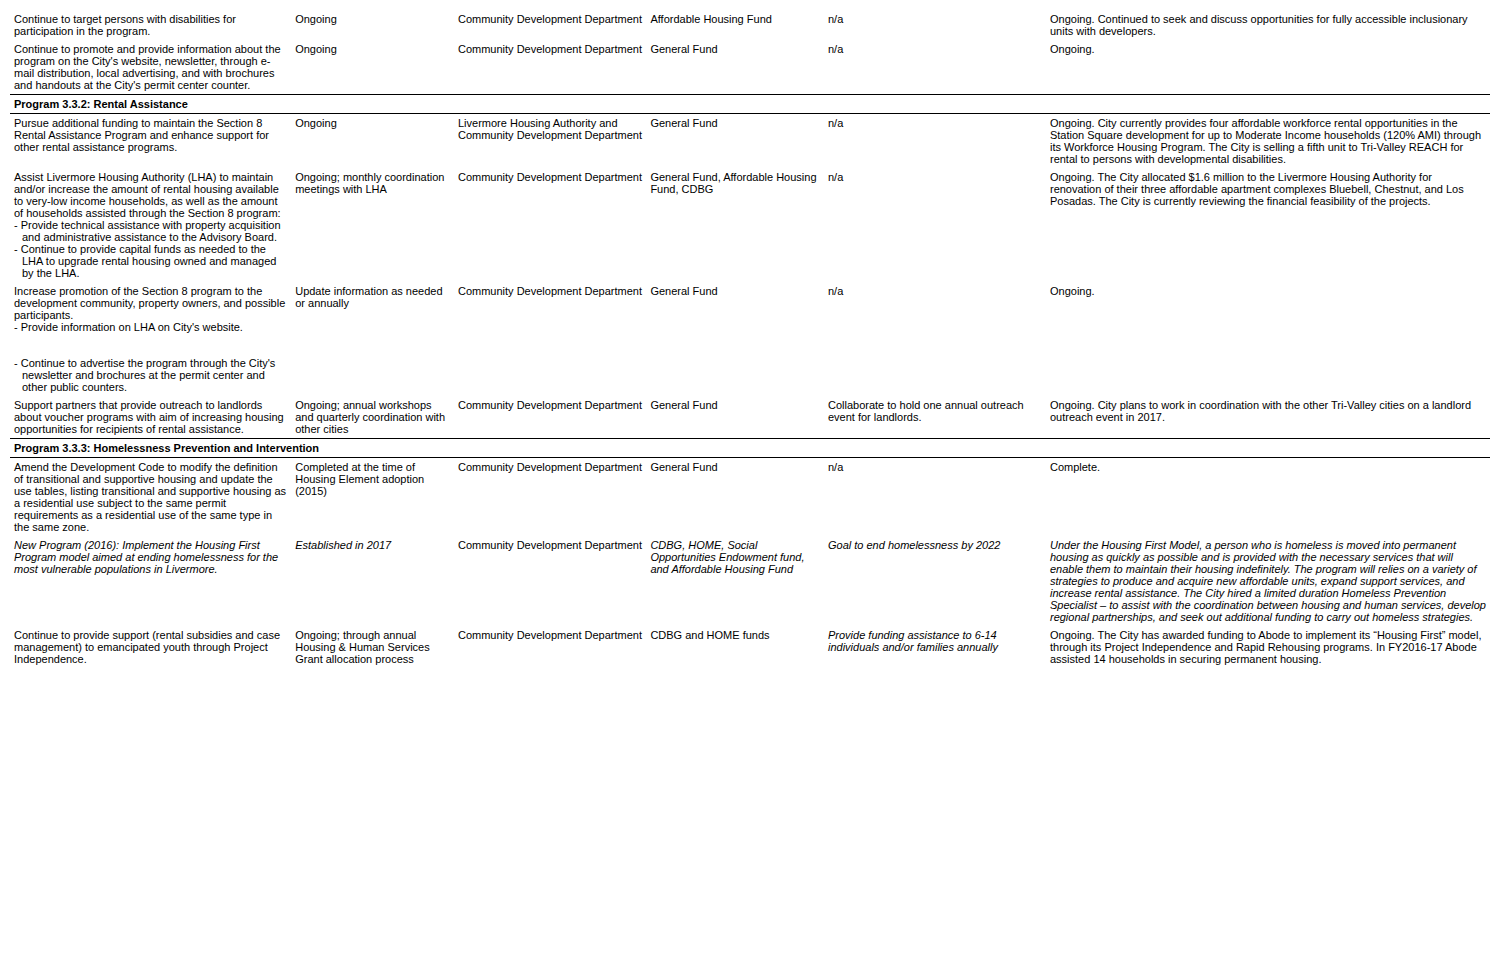| Continue to target persons with disabilities for participation in the program. | Ongoing | Community Development Department | Affordable Housing Fund | n/a | Ongoing. Continued to seek and discuss opportunities for fully accessible inclusionary units with developers. |
| Continue to promote and provide information about the program on the City's website, newsletter, through e-mail distribution, local advertising, and with brochures and handouts at the City's permit center counter. | Ongoing | Community Development Department | General Fund | n/a | Ongoing. |
| Program 3.3.2: Rental Assistance |
| Pursue additional funding to maintain the Section 8 Rental Assistance Program and enhance support for other rental assistance programs. | Ongoing | Livermore Housing Authority and Community Development Department | General Fund | n/a | Ongoing. City currently provides four affordable workforce rental opportunities in the Station Square development for up to Moderate Income households (120% AMI) through its Workforce Housing Program. The City is selling a fifth unit to Tri-Valley REACH for rental to persons with developmental disabilities. |
| Assist Livermore Housing Authority (LHA) to maintain and/or increase the amount of rental housing available to very-low income households, as well as the amount of households assisted through the Section 8 program: - Provide technical assistance with property acquisition and administrative assistance to the Advisory Board. - Continue to provide capital funds as needed to the LHA to upgrade rental housing owned and managed by the LHA. | Ongoing; monthly coordination meetings with LHA | Community Development Department | General Fund, Affordable Housing Fund, CDBG | n/a | Ongoing. The City allocated $1.6 million to the Livermore Housing Authority for renovation of their three affordable apartment complexes Bluebell, Chestnut, and Los Posadas. The City is currently reviewing the financial feasibility of the projects. |
| Increase promotion of the Section 8 program to the development community, property owners, and possible participants. - Provide information on LHA on City's website. - Continue to advertise the program through the City's newsletter and brochures at the permit center and other public counters. | Update information as needed or annually | Community Development Department | General Fund | n/a | Ongoing. |
| Support partners that provide outreach to landlords about voucher programs with aim of increasing housing opportunities for recipients of rental assistance. | Ongoing; annual workshops and quarterly coordination with other cities | Community Development Department | General Fund | Collaborate to hold one annual outreach event for landlords. | Ongoing. City plans to work in coordination with the other Tri-Valley cities on a landlord outreach event in 2017. |
| Program 3.3.3: Homelessness Prevention and Intervention |
| Amend the Development Code to modify the definition of transitional and supportive housing and update the use tables, listing transitional and supportive housing as a residential use subject to the same permit requirements as a residential use of the same type in the same zone. | Completed at the time of Housing Element adoption (2015) | Community Development Department | General Fund | n/a | Complete. |
| New Program (2016): Implement the Housing First Program model aimed at ending homelessness for the most vulnerable populations in Livermore. | Established in 2017 | Community Development Department | CDBG, HOME, Social Opportunities Endowment fund, and Affordable Housing Fund | Goal to end homelessness by 2022 | Under the Housing First Model, a person who is homeless is moved into permanent housing as quickly as possible and is provided with the necessary services that will enable them to maintain their housing indefinitely. The program will relies on a variety of strategies to produce and acquire new affordable units, expand support services, and increase rental assistance. The City hired a limited duration Homeless Prevention Specialist – to assist with the coordination between housing and human services, develop regional partnerships, and seek out additional funding to carry out homeless strategies. |
| Continue to provide support (rental subsidies and case management) to emancipated youth through Project Independence. | Ongoing; through annual Housing & Human Services Grant allocation process | Community Development Department | CDBG and HOME funds | Provide funding assistance to 6-14 individuals and/or families annually | Ongoing. The City has awarded funding to Abode to implement its “Housing First” model, through its Project Independence and Rapid Rehousing programs. In FY2016-17 Abode assisted 14 households in securing permanent housing. |